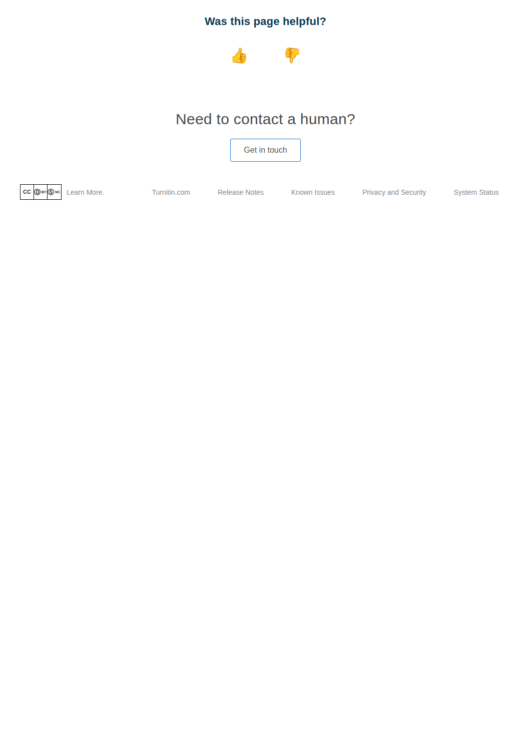Was this page helpful?
👍 👎
Need to contact a human?
Get in touch
CC Ⓓ
BY Ⓢ
NC
Learn More.
Turnitin.com Release Notes Known Issues Privacy and Security System Status